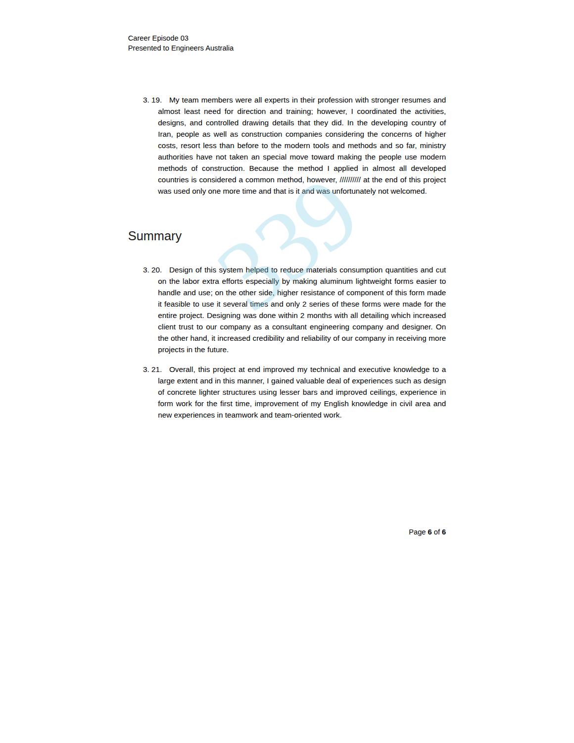Career Episode 03
Presented to Engineers Australia
339
3. 19.
My team members were all experts in their profession with stronger resumes and almost least need for direction and training; however, I coordinated the activities, designs, and controlled drawing details that they did. In the developing country of Iran, people as well as construction companies considering the concerns of higher costs, resort less than before to the modern tools and methods and so far, ministry authorities have not taken an special move toward making the people use modern methods of construction. Because the method I applied in almost all developed countries is considered a common method, however, ////////// at the end of this project was used only one more time and that is it and was unfortunately not welcomed.
Summary
3. 20.
Design of this system helped to reduce materials consumption quantities and cut on the labor extra efforts especially by making aluminum lightweight forms easier to handle and use; on the other side, higher resistance of component of this form made it feasible to use it several times and only 2 series of these forms were made for the entire project. Designing was done within 2 months with all detailing which increased client trust to our company as a consultant engineering company and designer. On the other hand, it increased credibility and reliability of our company in receiving more projects in the future.
3. 21.
Overall, this project at end improved my technical and executive knowledge to a large extent and in this manner, I gained valuable deal of experiences such as design of concrete lighter structures using lesser bars and improved ceilings, experience in form work for the first time, improvement of my English knowledge in civil area and new experiences in teamwork and team-oriented work.
Page 6 of 6